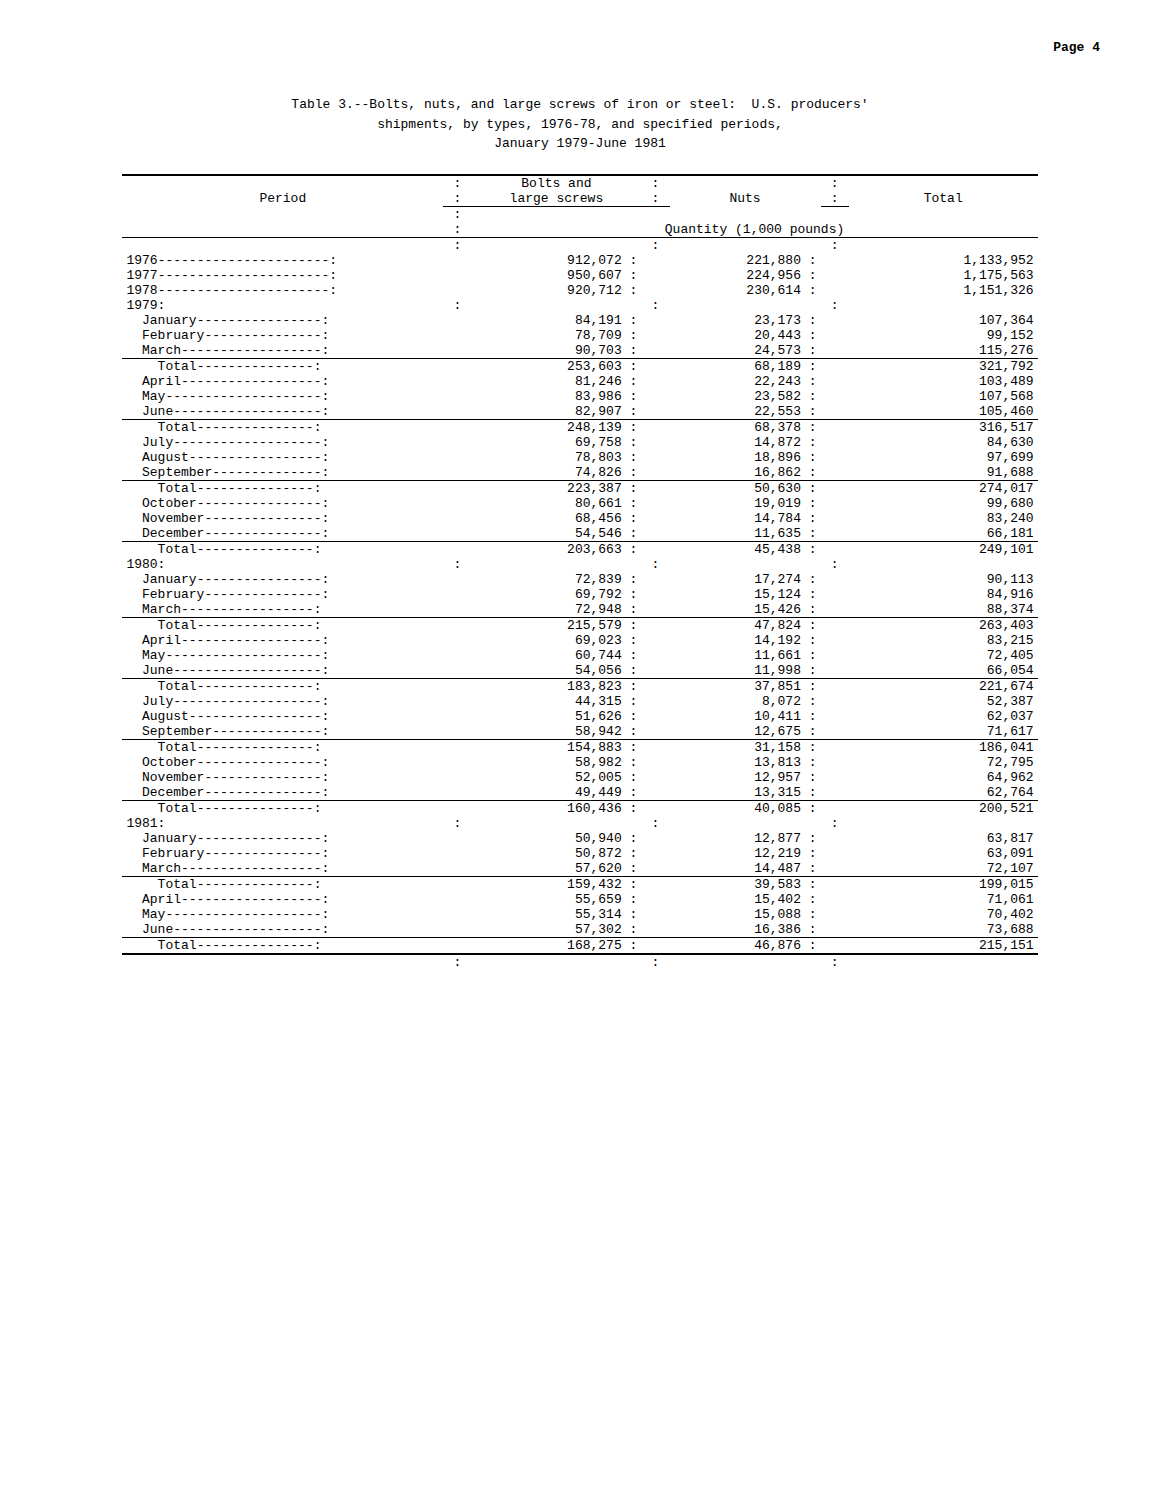Page 4
Table 3.--Bolts, nuts, and large screws of iron or steel: U.S. producers'
shipments, by types, 1976-78, and specified periods,
January 1979-June 1981
| Period | : | Bolts and | : | Nuts | : | Total |
| : | large screws | : | : |
| | : | |
| | : | Quantity (1,000 pounds) |
| | : | | : | | : | |
| 1976 ---------------------- : | | 912,072 : | | 221,880 : | | 1,133,952 |
| 1977 ---------------------- : | | 950,607 : | | 224,956 : | | 1,175,563 |
| 1978 ---------------------- : | | 920,712 : | | 230,614 : | | 1,151,326 |
| 1979: | : | | : | | : | |
| January ---------------- : | | 84,191 : | | 23,173 : | | 107,364 |
| February --------------- : | | 78,709 : | | 20,443 : | | 99,152 |
| March ------------------ : | | 90,703 : | | 24,573 : | | 115,276 |
| Total --------------- : | | 253,603 : | | 68,189 : | | 321,792 |
| April ------------------ : | | 81,246 : | | 22,243 : | | 103,489 |
| May -------------------- : | | 83,986 : | | 23,582 : | | 107,568 |
| June ------------------- : | | 82,907 : | | 22,553 : | | 105,460 |
| Total --------------- : | | 248,139 : | | 68,378 : | | 316,517 |
| July ------------------- : | | 69,758 : | | 14,872 : | | 84,630 |
| August ----------------- : | | 78,803 : | | 18,896 : | | 97,699 |
| September -------------- : | | 74,826 : | | 16,862 : | | 91,688 |
| Total --------------- : | | 223,387 : | | 50,630 : | | 274,017 |
| October ---------------- : | | 80,661 : | | 19,019 : | | 99,680 |
| November --------------- : | | 68,456 : | | 14,784 : | | 83,240 |
| December --------------- : | | 54,546 : | | 11,635 : | | 66,181 |
| Total --------------- : | | 203,663 : | | 45,438 : | | 249,101 |
| 1980: | : | | : | | : | |
| January ---------------- : | | 72,839 : | | 17,274 : | | 90,113 |
| February --------------- : | | 69,792 : | | 15,124 : | | 84,916 |
| March ----------------- : | | 72,948 : | | 15,426 : | | 88,374 |
| Total --------------- : | | 215,579 : | | 47,824 : | | 263,403 |
| April ------------------ : | | 69,023 : | | 14,192 : | | 83,215 |
| May -------------------- : | | 60,744 : | | 11,661 : | | 72,405 |
| June ------------------- : | | 54,056 : | | 11,998 : | | 66,054 |
| Total --------------- : | | 183,823 : | | 37,851 : | | 221,674 |
| July ------------------- : | | 44,315 : | | 8,072 : | | 52,387 |
| August ----------------- : | | 51,626 : | | 10,411 : | | 62,037 |
| September -------------- : | | 58,942 : | | 12,675 : | | 71,617 |
| Total --------------- : | | 154,883 : | | 31,158 : | | 186,041 |
| October ---------------- : | | 58,982 : | | 13,813 : | | 72,795 |
| November --------------- : | | 52,005 : | | 12,957 : | | 64,962 |
| December --------------- : | | 49,449 : | | 13,315 : | | 62,764 |
| Total --------------- : | | 160,436 : | | 40,085 : | | 200,521 |
| 1981: | : | | : | | : | |
| January ---------------- : | | 50,940 : | | 12,877 : | | 63,817 |
| February --------------- : | | 50,872 : | | 12,219 : | | 63,091 |
| March ------------------ : | | 57,620 : | | 14,487 : | | 72,107 |
| Total --------------- : | | 159,432 : | | 39,583 : | | 199,015 |
| April ------------------ : | | 55,659 : | | 15,402 : | | 71,061 |
| May -------------------- : | | 55,314 : | | 15,088 : | | 70,402 |
| June ------------------- : | | 57,302 : | | 16,386 : | | 73,688 |
| Total --------------- : | | 168,275 : | | 46,876 : | | 215,151 |
| | : | | : | | : | |